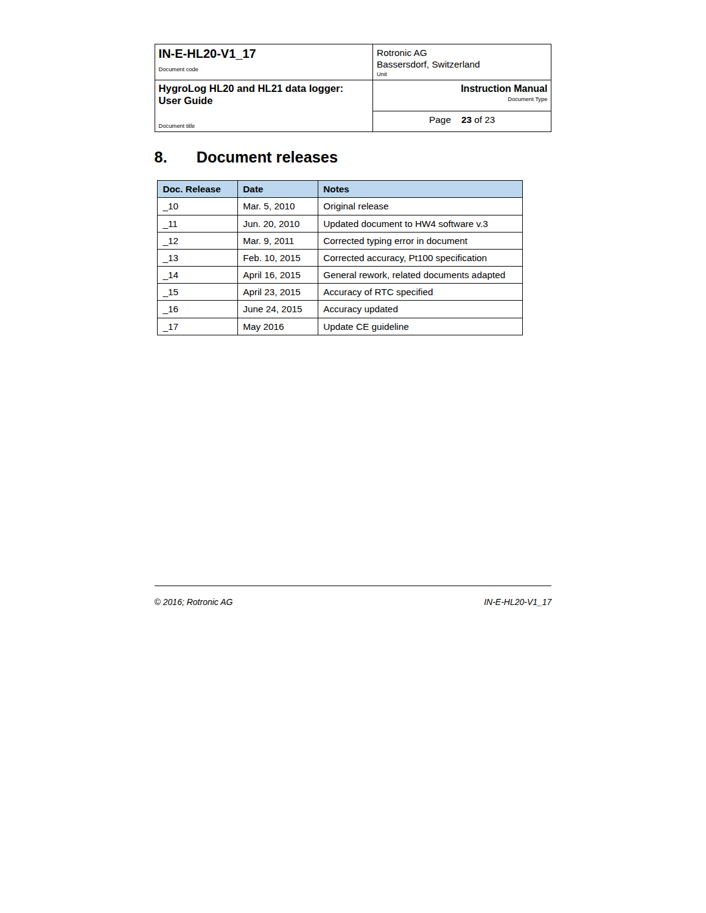| IN-E-HL20-V1_17 Document code | Rotronic AG Bassersdorf, Switzerland Unit |
| HygroLog HL20 and HL21 data logger: User Guide Document title | Instruction Manual Document Type |
| Page 23 of 23 |
8. Document releases
| Doc. Release | Date | Notes |
| --- | --- | --- |
| _10 | Mar. 5, 2010 | Original release |
| _11 | Jun. 20, 2010 | Updated document to HW4 software v.3 |
| _12 | Mar. 9, 2011 | Corrected typing error in document |
| _13 | Feb. 10, 2015 | Corrected accuracy, Pt100 specification |
| _14 | April 16, 2015 | General rework, related documents adapted |
| _15 | April 23, 2015 | Accuracy of RTC specified |
| _16 | June 24, 2015 | Accuracy updated |
| _17 | May 2016 | Update CE guideline |
© 2016; Rotronic AG IN-E-HL20-V1_17